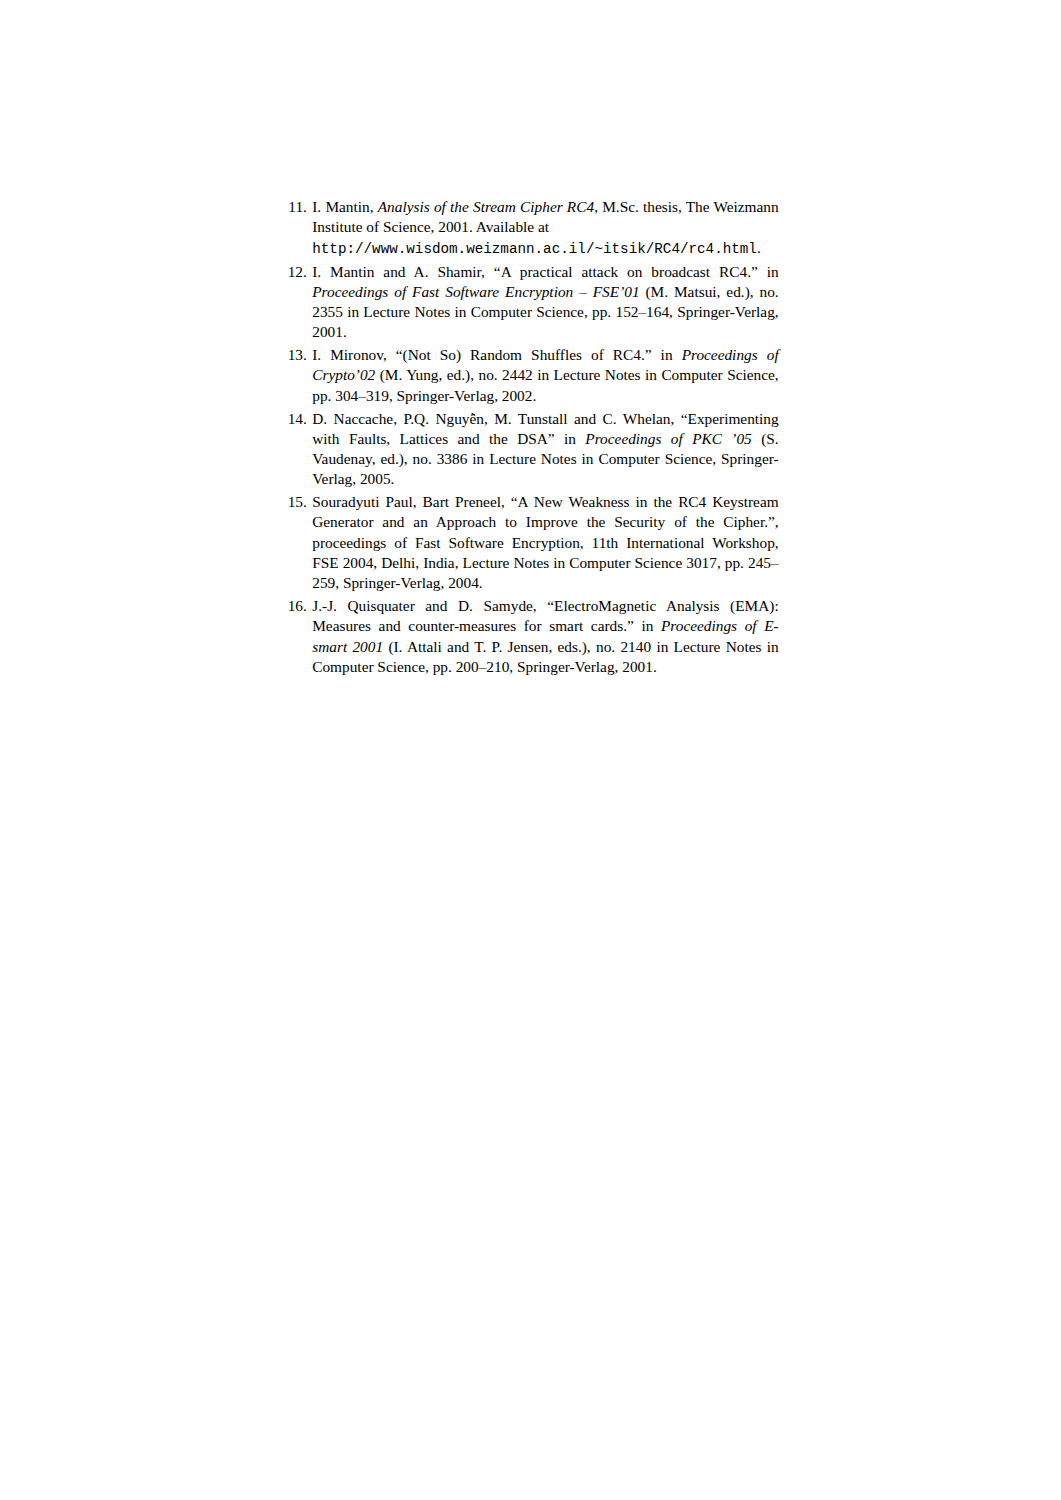11. I. Mantin, Analysis of the Stream Cipher RC4, M.Sc. thesis, The Weizmann Institute of Science, 2001. Available at http://www.wisdom.weizmann.ac.il/~itsik/RC4/rc4.html.
12. I. Mantin and A. Shamir, “A practical attack on broadcast RC4.” in Proceedings of Fast Software Encryption – FSE’01 (M. Matsui, ed.), no. 2355 in Lecture Notes in Computer Science, pp. 152–164, Springer-Verlag, 2001.
13. I. Mironov, “(Not So) Random Shuffles of RC4.” in Proceedings of Crypto’02 (M. Yung, ed.), no. 2442 in Lecture Notes in Computer Science, pp. 304–319, Springer-Verlag, 2002.
14. D. Naccache, P.Q. Nguyễn, M. Tunstall and C. Whelan, “Experimenting with Faults, Lattices and the DSA” in Proceedings of PKC ’05 (S. Vaudenay, ed.), no. 3386 in Lecture Notes in Computer Science, Springer-Verlag, 2005.
15. Souradyuti Paul, Bart Preneel, “A New Weakness in the RC4 Keystream Generator and an Approach to Improve the Security of the Cipher.”, proceedings of Fast Software Encryption, 11th International Workshop, FSE 2004, Delhi, India, Lecture Notes in Computer Science 3017, pp. 245–259, Springer-Verlag, 2004.
16. J.-J. Quisquater and D. Samyde, “ElectroMagnetic Analysis (EMA): Measures and counter-measures for smart cards.” in Proceedings of E-smart 2001 (I. Attali and T. P. Jensen, eds.), no. 2140 in Lecture Notes in Computer Science, pp. 200–210, Springer-Verlag, 2001.